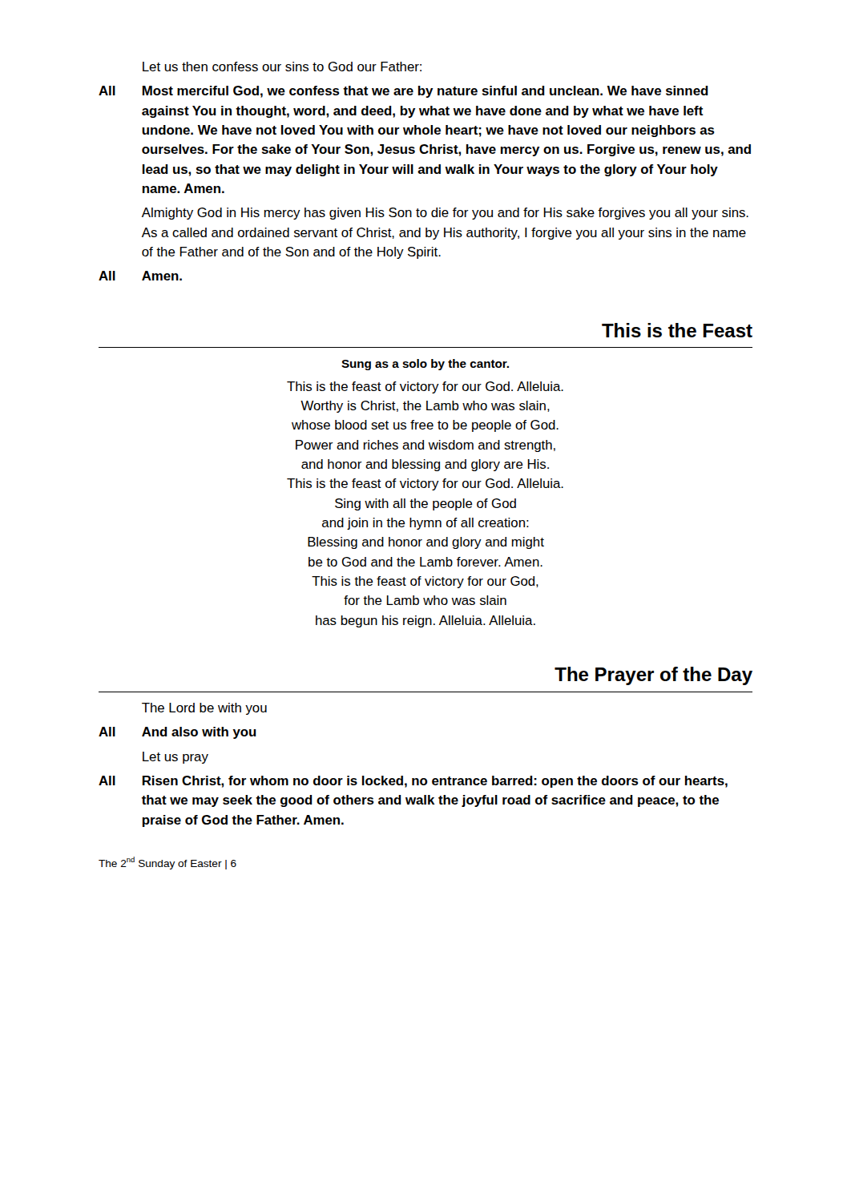Let us then confess our sins to God our Father:
All Most merciful God, we confess that we are by nature sinful and unclean. We have sinned against You in thought, word, and deed, by what we have done and by what we have left undone. We have not loved You with our whole heart; we have not loved our neighbors as ourselves. For the sake of Your Son, Jesus Christ, have mercy on us. Forgive us, renew us, and lead us, so that we may delight in Your will and walk in Your ways to the glory of Your holy name. Amen.
Almighty God in His mercy has given His Son to die for you and for His sake forgives you all your sins. As a called and ordained servant of Christ, and by His authority, I forgive you all your sins in the name of the Father and of the Son and of the Holy Spirit.
All Amen.
This is the Feast
Sung as a solo by the cantor.
This is the feast of victory for our God. Alleluia.
Worthy is Christ, the Lamb who was slain,
whose blood set us free to be people of God.
Power and riches and wisdom and strength,
and honor and blessing and glory are His.
This is the feast of victory for our God. Alleluia.
Sing with all the people of God
and join in the hymn of all creation:
Blessing and honor and glory and might
be to God and the Lamb forever. Amen.
This is the feast of victory for our God,
for the Lamb who was slain
has begun his reign. Alleluia. Alleluia.
The Prayer of the Day
The Lord be with you
All And also with you
Let us pray
All Risen Christ, for whom no door is locked, no entrance barred: open the doors of our hearts, that we may seek the good of others and walk the joyful road of sacrifice and peace, to the praise of God the Father. Amen.
The 2nd Sunday of Easter | 6